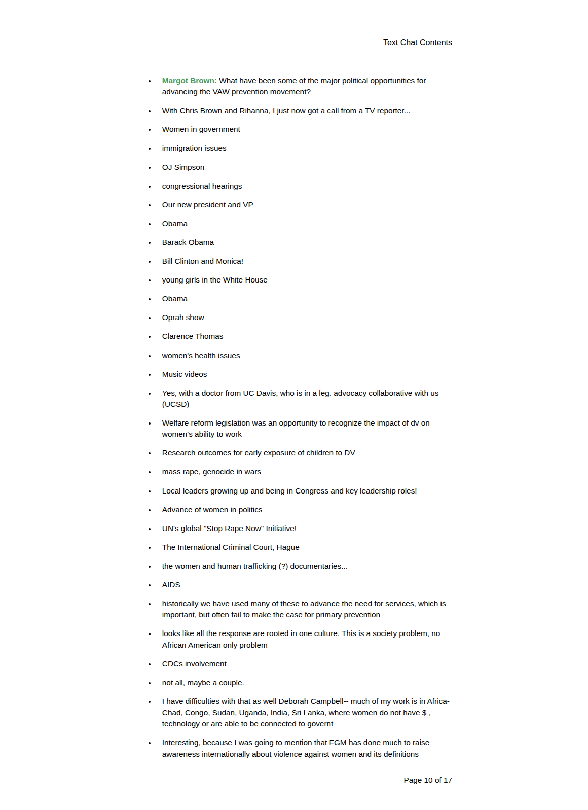Text Chat Contents
Margot Brown: What have been some of the major political opportunities for advancing the VAW prevention movement?
With Chris Brown and Rihanna, I just now got a call from a TV reporter...
Women in government
immigration issues
OJ Simpson
congressional hearings
Our new president and VP
Obama
Barack Obama
Bill Clinton and Monica!
young girls in the White House
Obama
Oprah show
Clarence Thomas
women's health issues
Music videos
Yes, with a doctor from UC Davis, who is in a leg. advocacy collaborative with us (UCSD)
Welfare reform legislation was an opportunity to recognize the impact of dv on women's ability to work
Research outcomes for early exposure of children to DV
mass rape, genocide in wars
Local leaders growing up and being in Congress and key leadership roles!
Advance of women in politics
UN's global "Stop Rape Now" Initiative!
The International Criminal Court, Hague
the women and human trafficking (?) documentaries...
AIDS
historically we have used many of these to advance the need for services, which is important, but often fail to make the case for primary prevention
looks like all the response are rooted in one culture. This is a society problem, no African American only problem
CDCs involvement
not all, maybe a couple.
I have difficulties with that as well Deborah Campbell-- much of my work is in Africa- Chad, Congo, Sudan, Uganda, India, Sri Lanka, where women do not have $ , technology or are able to be connected to governt
Interesting, because I was going to mention that FGM has done much to raise awareness internationally about violence against women and its definitions
Page 10 of 17